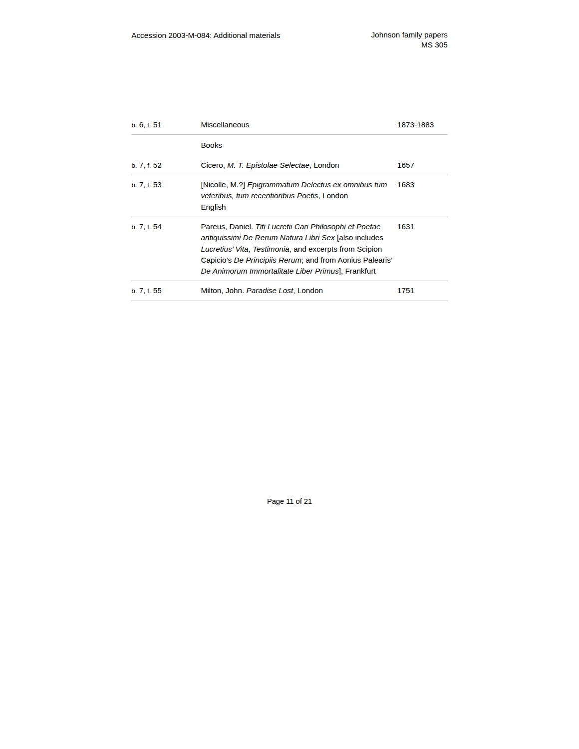Accession 2003-M-084: Additional materials
Johnson family papers
MS 305
| b. 6 , f. 51 | Miscellaneous | 1873-1883 |
| | Books | |
| b. 7 , f. 52 | Cicero, M. T. Epistolae Selectae , London | 1657 |
| b. 7 , f. 53 | [Nicolle, M.?] Epigrammatum Delectus ex omnibus tum veteribus, tum recentioribus Poetis , London English | 1683 |
| b. 7 , f. 54 | Pareus, Daniel. Titi Lucretii Cari Philosophi et Poetae antiquissimi De Rerum Natura Libri Sex [also includes Lucretius’ Vita , Testimonia , and excerpts from Scipion Capicio’s De Principiis Rerum ; and from Aonius Palearis’ De Animorum Immortalitate Liber Primus ], Frankfurt | 1631 |
| b. 7 , f. 55 | Milton, John. Paradise Lost , London | 1751 |
Page 11 of 21